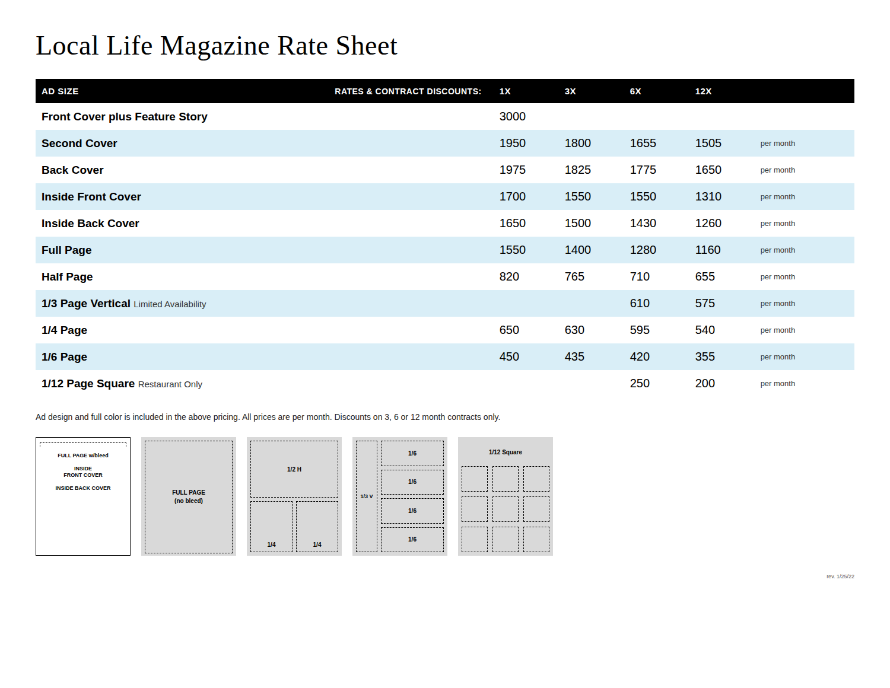Local Life Magazine Rate Sheet
| AD SIZE | RATES & CONTRACT DISCOUNTS: | 1X | 3X | 6X | 12X | |
| --- | --- | --- | --- | --- | --- | --- |
| Front Cover plus Feature Story | 3000 | | | | |
| Second Cover | 1950 | 1800 | 1655 | 1505 | per month |
| Back Cover | 1975 | 1825 | 1775 | 1650 | per month |
| Inside Front Cover | 1700 | 1550 | 1550 | 1310 | per month |
| Inside Back Cover | 1650 | 1500 | 1430 | 1260 | per month |
| Full Page | 1550 | 1400 | 1280 | 1160 | per month |
| Half Page | 820 | 765 | 710 | 655 | per month |
| 1/3 Page Vertical Limited Availability | | | 610 | 575 | per month |
| 1/4 Page | 650 | 630 | 595 | 540 | per month |
| 1/6 Page | 450 | 435 | 420 | 355 | per month |
| 1/12 Page Square Restaurant Only | | | 250 | 200 | per month |
Ad design and full color is included in the above pricing. All prices are per month. Discounts on 3, 6 or 12 month contracts only.
FULL PAGE w/bleed
INSIDE
FRONT COVER
INSIDE BACK COVER
FULL PAGE
(no bleed)
1/2 H
1/4
1/4
1/3 V
1/6
1/6
1/6
1/6
1/12 Square
rev. 1/25/22